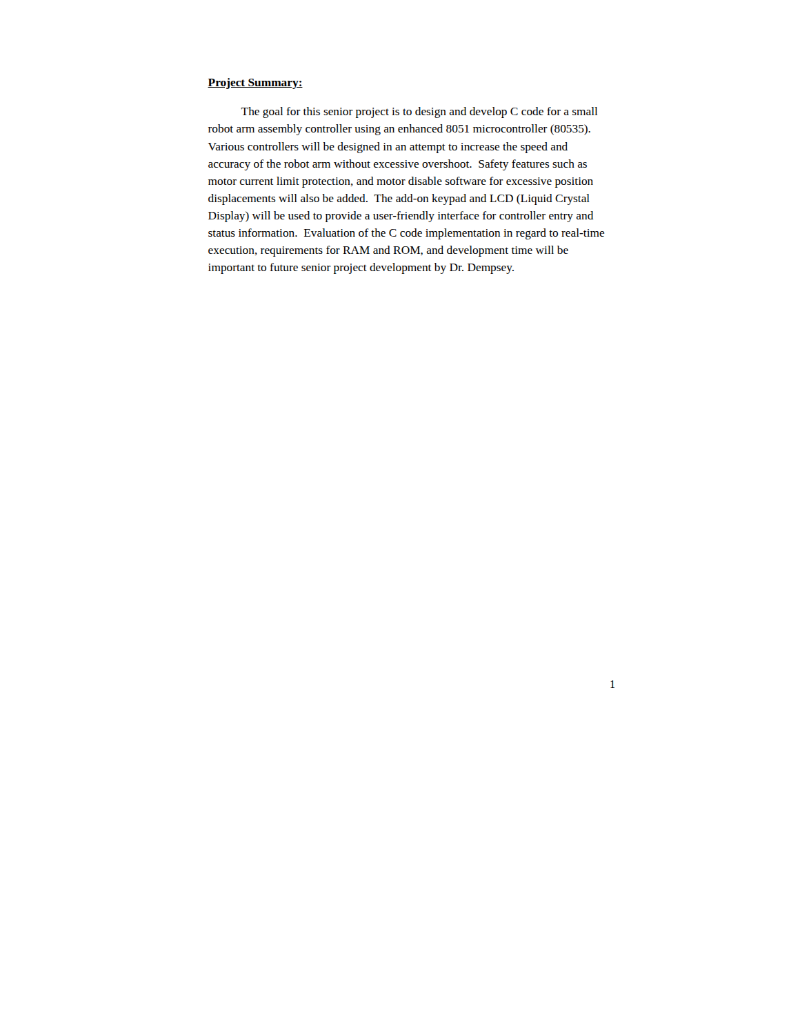Project Summary:
The goal for this senior project is to design and develop C code for a small robot arm assembly controller using an enhanced 8051 microcontroller (80535). Various controllers will be designed in an attempt to increase the speed and accuracy of the robot arm without excessive overshoot. Safety features such as motor current limit protection, and motor disable software for excessive position displacements will also be added. The add-on keypad and LCD (Liquid Crystal Display) will be used to provide a user-friendly interface for controller entry and status information. Evaluation of the C code implementation in regard to real-time execution, requirements for RAM and ROM, and development time will be important to future senior project development by Dr. Dempsey.
1